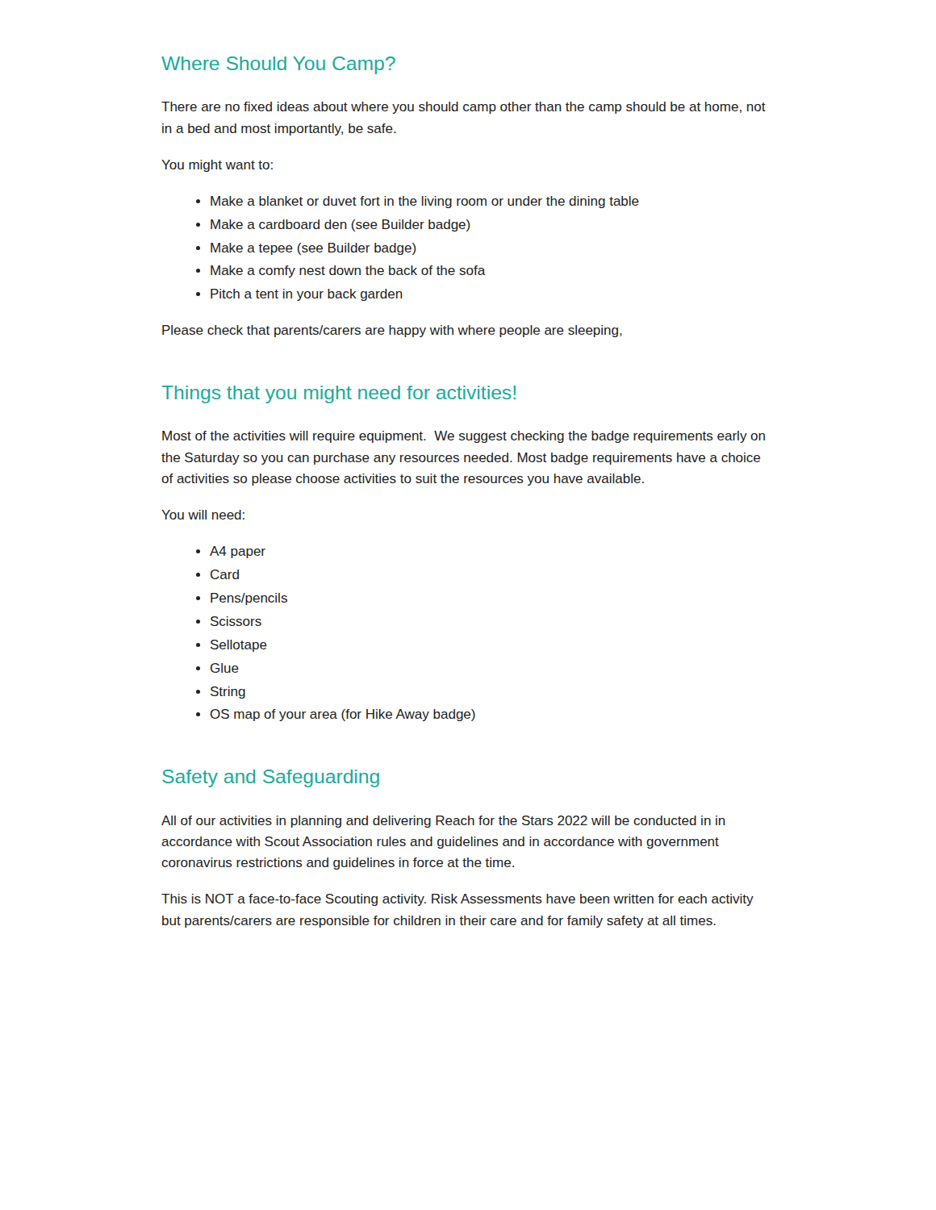Where Should You Camp?
There are no fixed ideas about where you should camp other than the camp should be at home, not in a bed and most importantly, be safe.
You might want to:
Make a blanket or duvet fort in the living room or under the dining table
Make a cardboard den (see Builder badge)
Make a tepee (see Builder badge)
Make a comfy nest down the back of the sofa
Pitch a tent in your back garden
Please check that parents/carers are happy with where people are sleeping,
Things that you might need for activities!
Most of the activities will require equipment. We suggest checking the badge requirements early on the Saturday so you can purchase any resources needed. Most badge requirements have a choice of activities so please choose activities to suit the resources you have available.
You will need:
A4 paper
Card
Pens/pencils
Scissors
Sellotape
Glue
String
OS map of your area (for Hike Away badge)
Safety and Safeguarding
All of our activities in planning and delivering Reach for the Stars 2022 will be conducted in in accordance with Scout Association rules and guidelines and in accordance with government coronavirus restrictions and guidelines in force at the time.
This is NOT a face-to-face Scouting activity. Risk Assessments have been written for each activity but parents/carers are responsible for children in their care and for family safety at all times.